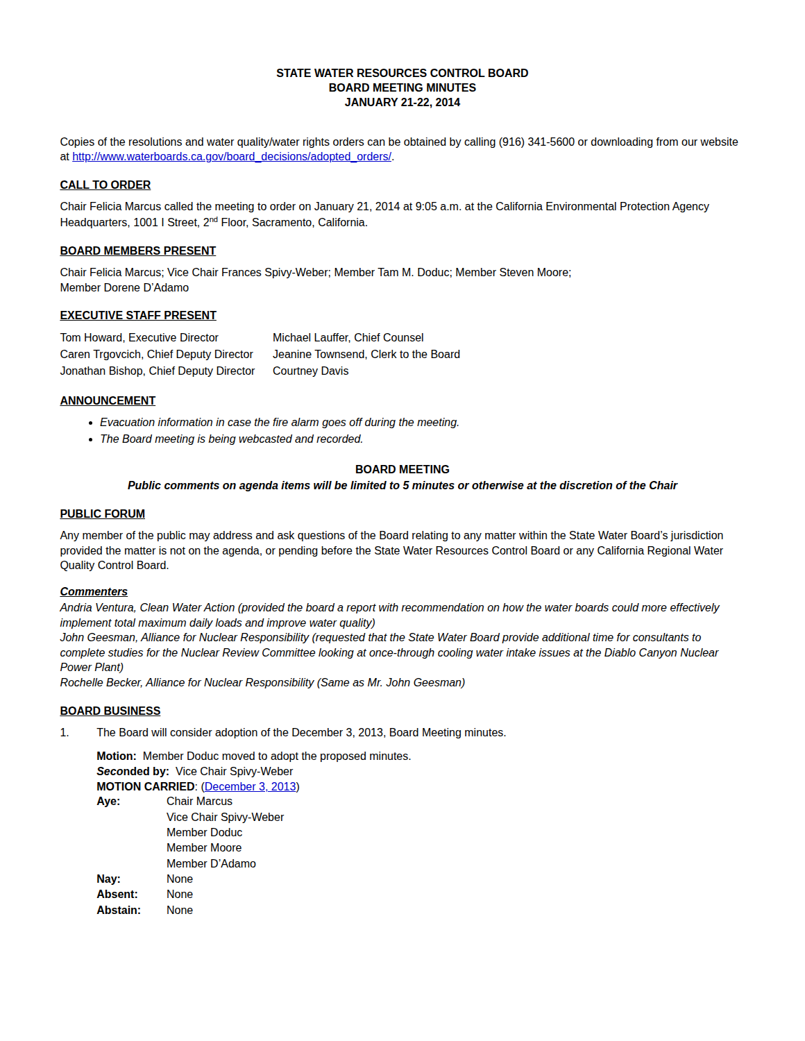STATE WATER RESOURCES CONTROL BOARD
BOARD MEETING MINUTES
JANUARY 21-22, 2014
Copies of the resolutions and water quality/water rights orders can be obtained by calling (916) 341-5600 or downloading from our website at http://www.waterboards.ca.gov/board_decisions/adopted_orders/.
CALL TO ORDER
Chair Felicia Marcus called the meeting to order on January 21, 2014 at 9:05 a.m. at the California Environmental Protection Agency Headquarters, 1001 I Street, 2nd Floor, Sacramento, California.
BOARD MEMBERS PRESENT
Chair Felicia Marcus; Vice Chair Frances Spivy-Weber; Member Tam M. Doduc; Member Steven Moore;
Member Dorene D’Adamo
EXECUTIVE STAFF PRESENT
| Tom Howard, Executive Director | Michael Lauffer, Chief Counsel |
| Caren Trgovcich, Chief Deputy Director | Jeanine Townsend, Clerk to the Board |
| Jonathan Bishop, Chief Deputy Director | Courtney Davis |
ANNOUNCEMENT
Evacuation information in case the fire alarm goes off during the meeting.
The Board meeting is being webcasted and recorded.
BOARD MEETING
Public comments on agenda items will be limited to 5 minutes or otherwise at the discretion of the Chair
PUBLIC FORUM
Any member of the public may address and ask questions of the Board relating to any matter within the State Water Board’s jurisdiction provided the matter is not on the agenda, or pending before the State Water Resources Control Board or any California Regional Water Quality Control Board.
Commenters
Andria Ventura, Clean Water Action (provided the board a report with recommendation on how the water boards could more effectively implement total maximum daily loads and improve water quality)
John Geesman, Alliance for Nuclear Responsibility (requested that the State Water Board provide additional time for consultants to complete studies for the Nuclear Review Committee looking at once-through cooling water intake issues at the Diablo Canyon Nuclear Power Plant)
Rochelle Becker, Alliance for Nuclear Responsibility (Same as Mr. John Geesman)
BOARD BUSINESS
1.
The Board will consider adoption of the December 3, 2013, Board Meeting minutes.
Motion: Member Doduc moved to adopt the proposed minutes.
Seconded by: Vice Chair Spivy-Weber
MOTION CARRIED: (December 3, 2013)
| Aye: | Chair Marcus |
| | Vice Chair Spivy-Weber |
| | Member Doduc |
| | Member Moore |
| | Member D’Adamo |
| Nay: | None |
| Absent: | None |
| Abstain: | None |